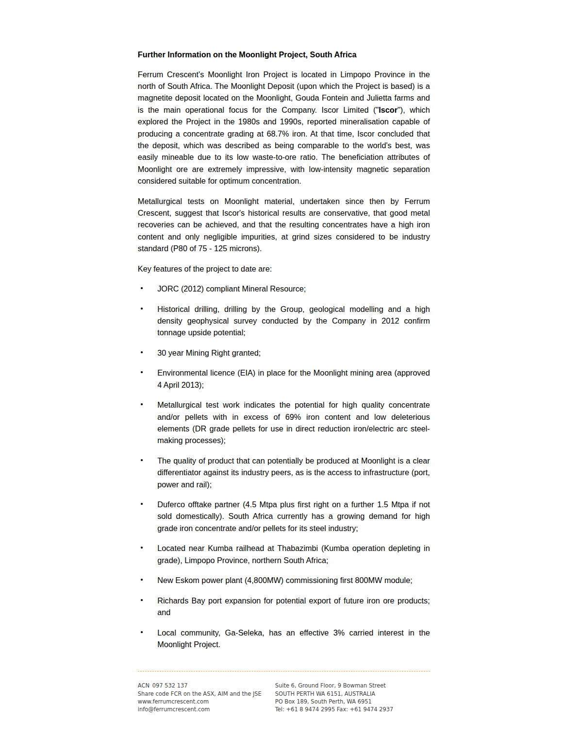Further Information on the Moonlight Project, South Africa
Ferrum Crescent's Moonlight Iron Project is located in Limpopo Province in the north of South Africa. The Moonlight Deposit (upon which the Project is based) is a magnetite deposit located on the Moonlight, Gouda Fontein and Julietta farms and is the main operational focus for the Company. Iscor Limited ("Iscor"), which explored the Project in the 1980s and 1990s, reported mineralisation capable of producing a concentrate grading at 68.7% iron. At that time, Iscor concluded that the deposit, which was described as being comparable to the world's best, was easily mineable due to its low waste-to-ore ratio. The beneficiation attributes of Moonlight ore are extremely impressive, with low-intensity magnetic separation considered suitable for optimum concentration.
Metallurgical tests on Moonlight material, undertaken since then by Ferrum Crescent, suggest that Iscor's historical results are conservative, that good metal recoveries can be achieved, and that the resulting concentrates have a high iron content and only negligible impurities, at grind sizes considered to be industry standard (P80 of 75 - 125 microns).
Key features of the project to date are:
JORC (2012) compliant Mineral Resource;
Historical drilling, drilling by the Group, geological modelling and a high density geophysical survey conducted by the Company in 2012 confirm tonnage upside potential;
30 year Mining Right granted;
Environmental licence (EIA) in place for the Moonlight mining area (approved 4 April 2013);
Metallurgical test work indicates the potential for high quality concentrate and/or pellets with in excess of 69% iron content and low deleterious elements (DR grade pellets for use in direct reduction iron/electric arc steel-making processes);
The quality of product that can potentially be produced at Moonlight is a clear differentiator against its industry peers, as is the access to infrastructure (port, power and rail);
Duferco offtake partner (4.5 Mtpa plus first right on a further 1.5 Mtpa if not sold domestically). South Africa currently has a growing demand for high grade iron concentrate and/or pellets for its steel industry;
Located near Kumba railhead at Thabazimbi (Kumba operation depleting in grade), Limpopo Province, northern South Africa;
New Eskom power plant (4,800MW) commissioning first 800MW module;
Richards Bay port expansion for potential export of future iron ore products; and
Local community, Ga-Seleka, has an effective 3% carried interest in the Moonlight Project.
| ACN 097 532 137 Share code FCR on the ASX, AIM and the JSE www.ferrumcrescent.com info@ferrumcrescent.com | Suite 6, Ground Floor, 9 Bowman Street SOUTH PERTH WA 6151, AUSTRALIA PO Box 189, South Perth, WA 6951 Tel: +61 8 9474 2995 Fax: +61 9474 2937 |